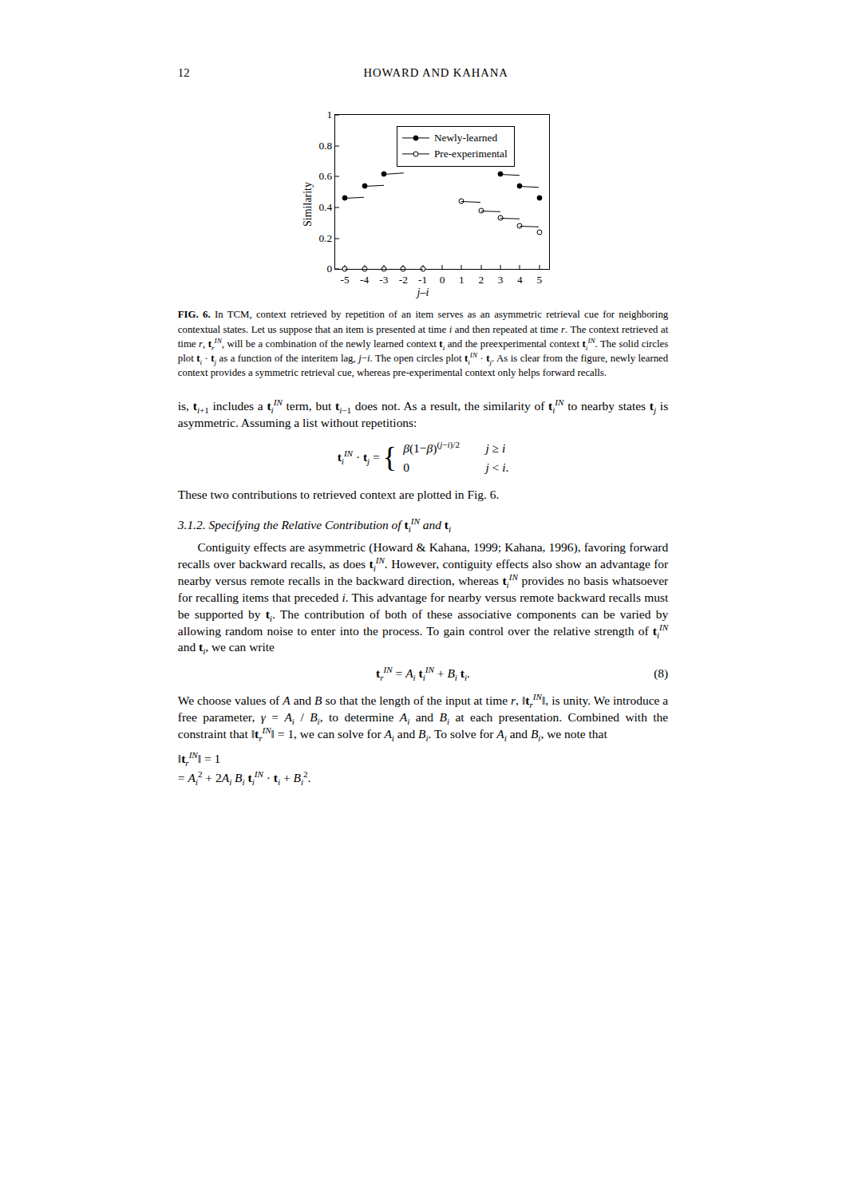12
HOWARD AND KAHANA
Similarity
1
0.8
0.6
0.4
0.2
0
-5
-4
-3
-2
-1
0
1
2
3
4
5
Newly-learned
Pre-experimental
j–i
FIG. 6. In TCM, context retrieved by repetition of an item serves as an asymmetric retrieval cue for neighboring contextual states. Let us suppose that an item is presented at time i and then repeated at time r. The context retrieved at time r, trIN, will be a combination of the newly learned context ti and the preexperimental context tiIN. The solid circles plot ti · tj as a function of the interitem lag, j−i. The open circles plot tiIN · tj. As is clear from the figure, newly learned context provides a symmetric retrieval cue, whereas pre-experimental context only helps forward recalls.
is, ti+1 includes a tiIN term, but ti−1 does not. As a result, the similarity of tiIN to nearby states tj is asymmetric. Assuming a list without repetitions:
tiIN · tj = { β(1−β)(j−i)/2 j ≥ i 0 j < i.
These two contributions to retrieved context are plotted in Fig. 6.
3.1.2. Specifying the Relative Contribution of tiIN and ti
Contiguity effects are asymmetric (Howard & Kahana, 1999; Kahana, 1996), favoring forward recalls over backward recalls, as does tiIN. However, contiguity effects also show an advantage for nearby versus remote recalls in the backward direction, whereas tiIN provides no basis whatsoever for recalling items that preceded i. This advantage for nearby versus remote backward recalls must be supported by ti. The contribution of both of these associative components can be varied by allowing random noise to enter into the process. To gain control over the relative strength of tiIN and ti, we can write
trIN = Ai tiIN + Bi ti. (8)
We choose values of A and B so that the length of the input at time r, ‖trIN‖, is unity. We introduce a free parameter, γ = Ai / Bi, to determine Ai and Bi at each presentation. Combined with the constraint that ‖trIN‖ = 1, we can solve for Ai and Bi. To solve for Ai and Bi, we note that
‖trIN‖ = 1 = Ai2 + 2Ai Bi tiIN · ti + Bi2.